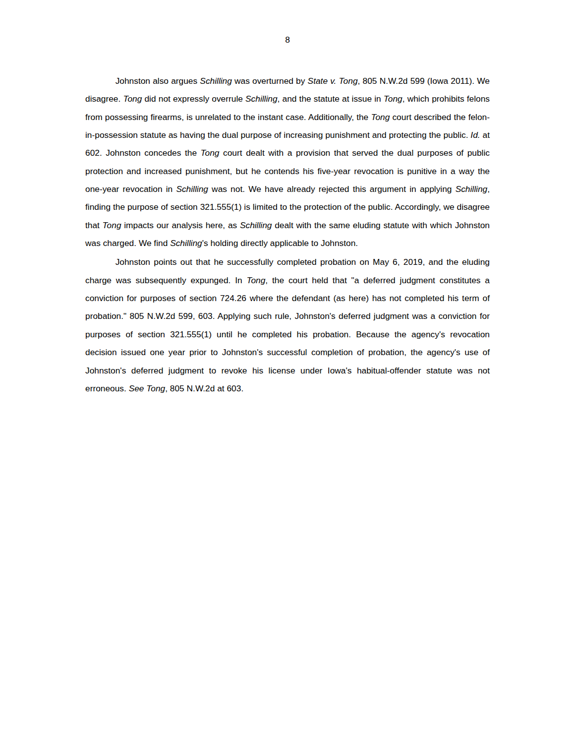8
Johnston also argues Schilling was overturned by State v. Tong, 805 N.W.2d 599 (Iowa 2011). We disagree. Tong did not expressly overrule Schilling, and the statute at issue in Tong, which prohibits felons from possessing firearms, is unrelated to the instant case. Additionally, the Tong court described the felon-in-possession statute as having the dual purpose of increasing punishment and protecting the public. Id. at 602. Johnston concedes the Tong court dealt with a provision that served the dual purposes of public protection and increased punishment, but he contends his five-year revocation is punitive in a way the one-year revocation in Schilling was not. We have already rejected this argument in applying Schilling, finding the purpose of section 321.555(1) is limited to the protection of the public. Accordingly, we disagree that Tong impacts our analysis here, as Schilling dealt with the same eluding statute with which Johnston was charged. We find Schilling's holding directly applicable to Johnston.
Johnston points out that he successfully completed probation on May 6, 2019, and the eluding charge was subsequently expunged. In Tong, the court held that "a deferred judgment constitutes a conviction for purposes of section 724.26 where the defendant (as here) has not completed his term of probation." 805 N.W.2d 599, 603. Applying such rule, Johnston's deferred judgment was a conviction for purposes of section 321.555(1) until he completed his probation. Because the agency's revocation decision issued one year prior to Johnston's successful completion of probation, the agency's use of Johnston's deferred judgment to revoke his license under Iowa's habitual-offender statute was not erroneous. See Tong, 805 N.W.2d at 603.